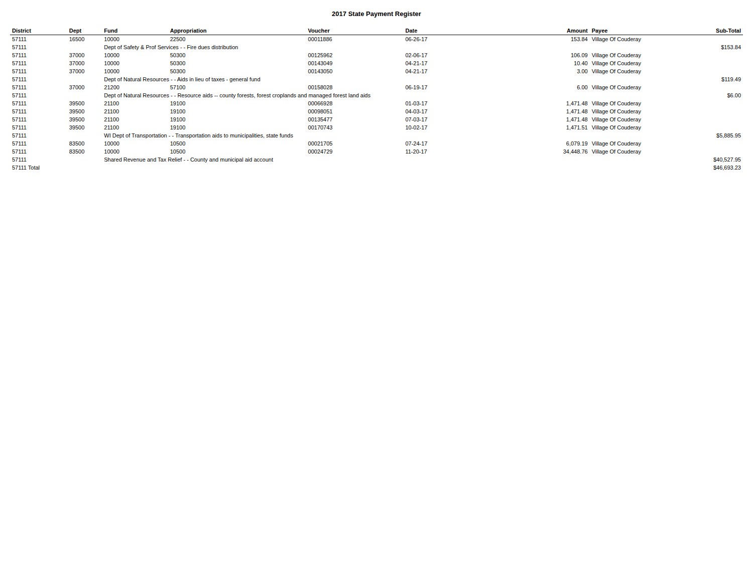2017 State Payment Register
| District | Dept | Fund | Appropriation | Voucher | Date | Amount | Payee | Sub-Total |
| --- | --- | --- | --- | --- | --- | --- | --- | --- |
| 57111 | 16500 | 10000 | 22500 | 00011886 | 06-26-17 | 153.84 | Village Of Couderay | |
| 57111 | | Dept of Safety & Prof Services - - Fire dues distribution | | $153.84 |
| 57111 | 37000 | 10000 | 50300 | 00125962 | 02-06-17 | 106.09 | Village Of Couderay | |
| 57111 | 37000 | 10000 | 50300 | 00143049 | 04-21-17 | 10.40 | Village Of Couderay | |
| 57111 | 37000 | 10000 | 50300 | 00143050 | 04-21-17 | 3.00 | Village Of Couderay | |
| 57111 | | Dept of Natural Resources - - Aids in lieu of taxes - general fund | | $119.49 |
| 57111 | 37000 | 21200 | 57100 | 00158028 | 06-19-17 | 6.00 | Village Of Couderay | |
| 57111 | | Dept of Natural Resources - - Resource aids -- county forests, forest croplands and managed forest land aids | | $6.00 |
| 57111 | 39500 | 21100 | 19100 | 00066928 | 01-03-17 | 1,471.48 | Village Of Couderay | |
| 57111 | 39500 | 21100 | 19100 | 00098051 | 04-03-17 | 1,471.48 | Village Of Couderay | |
| 57111 | 39500 | 21100 | 19100 | 00135477 | 07-03-17 | 1,471.48 | Village Of Couderay | |
| 57111 | 39500 | 21100 | 19100 | 00170743 | 10-02-17 | 1,471.51 | Village Of Couderay | |
| 57111 | | WI Dept of Transportation - - Transportation aids to municipalities, state funds | | $5,885.95 |
| 57111 | 83500 | 10000 | 10500 | 00021705 | 07-24-17 | 6,079.19 | Village Of Couderay | |
| 57111 | 83500 | 10000 | 10500 | 00024729 | 11-20-17 | 34,448.76 | Village Of Couderay | |
| 57111 | | Shared Revenue and Tax Relief - - County and municipal aid account | | $40,527.95 |
| 57111 Total | | | | | | | | $46,693.23 |